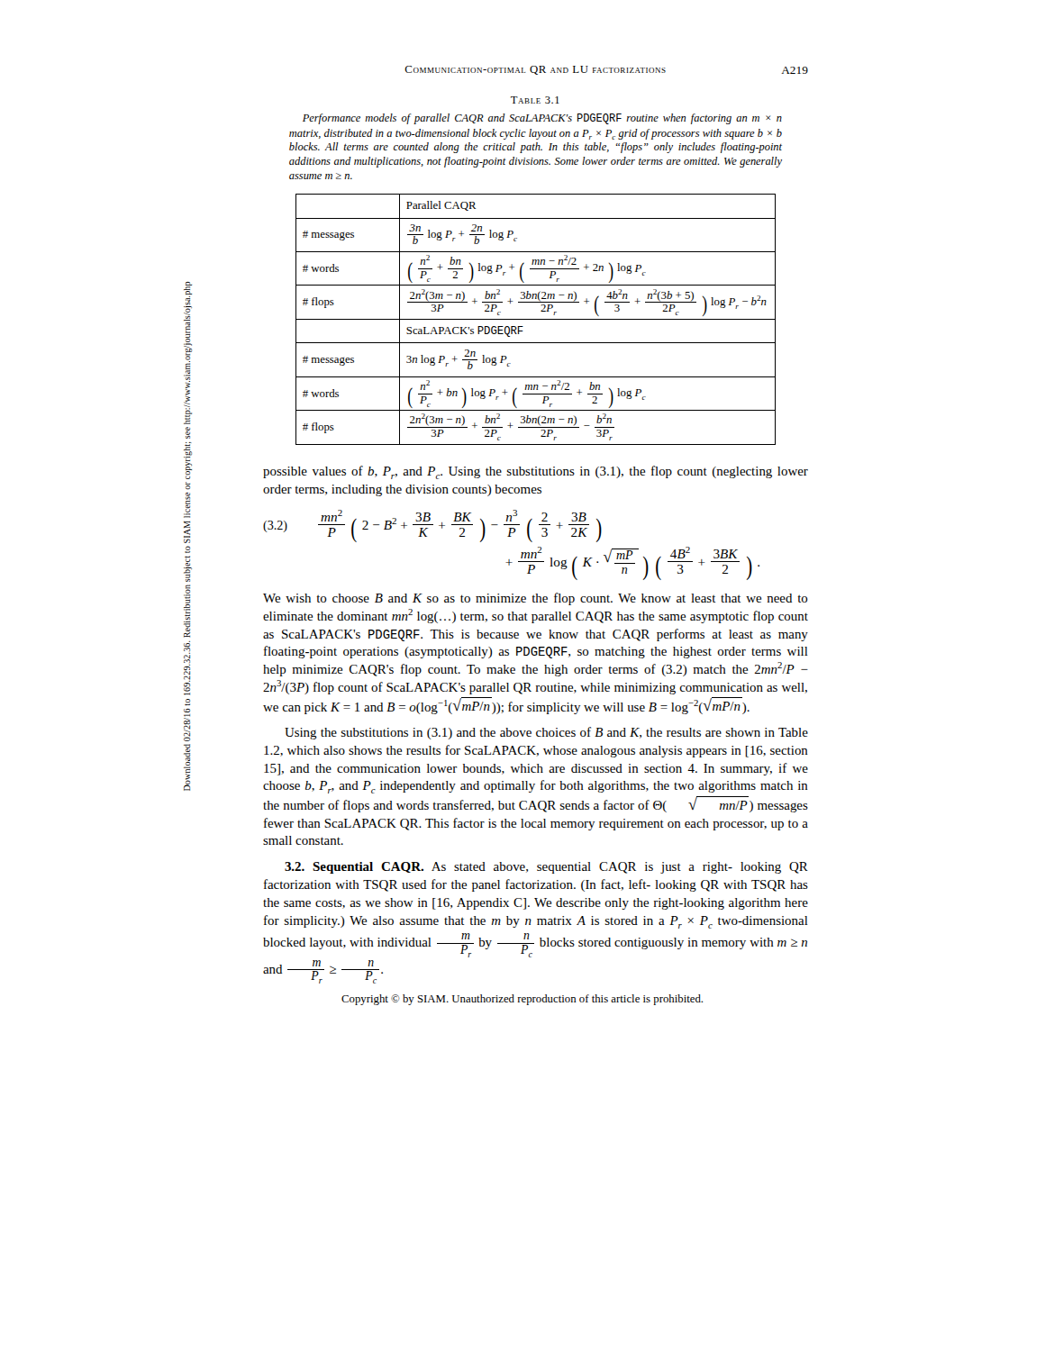Downloaded 02/28/16 to 169.229.32.36. Redistribution subject to SIAM license or copyright; see http://www.siam.org/journals/ojsa.php
Communication-optimal QR and LU factorizations A219
Table 3.1
Performance models of parallel CAQR and ScaLAPACK's PDGEQRF routine when factoring an m × n matrix, distributed in a two-dimensional block cyclic layout on a Pr × Pc grid of processors with square b × b blocks. All terms are counted along the critical path. In this table, “flops” only includes floating-point additions and multiplications, not floating-point divisions. Some lower order terms are omitted. We generally assume m ≥ n.
| | Parallel CAQR |
| # messages | 3n b log P r + 2n b log P c |
| # words | ( n 2 P c + bn 2 ) log P r + ( mn − n 2 /2 P r + 2 n ) log P c |
| # flops | 2 n 2 (3 m − n ) 3 P + bn 2 2 P c + 3 bn (2 m − n ) 2 P r + ( 4 b 2 n 3 + n 2 (3 b + 5) 2 P c ) log P r − b 2 n |
| | ScaLAPACK's PDGEQRF |
| # messages | 3 n log P r + 2 n b log P c |
| # words | ( n 2 P c + bn ) log P r + ( mn − n 2 /2 P r + bn 2 ) log P c |
| # flops | 2 n 2 (3 m − n ) 3 P + bn 2 2 P c + 3 bn (2 m − n ) 2 P r − b 2 n 3 P r |
possible values of b, Pr, and Pc. Using the substitutions in (3.1), the flop count (neglecting lower order terms, including the division counts) becomes
(3.2)
mn2 P ( 2 − B2 + 3B K + BK 2 ) − n3 P ( 23 + 3B 2K )
+ mn2 P log ( K · mP n ) ( 4B23 + 3BK 2 ) .
We wish to choose B and K so as to minimize the flop count. We know at least that we need to eliminate the dominant mn2 log(…) term, so that parallel CAQR has the same asymptotic flop count as ScaLAPACK's PDGEQRF. This is because we know that CAQR performs at least as many floating-point operations (asymptotically) as PDGEQRF, so matching the highest order terms will help minimize CAQR's flop count. To make the high order terms of (3.2) match the 2mn2/P − 2n3/(3P) flop count of ScaLAPACK's parallel QR routine, while minimizing communication as well, we can pick K = 1 and B = o(log−1(mP/n)); for simplicity we will use B = log−2(mP/n).
Using the substitutions in (3.1) and the above choices of B and K, the results are shown in Table 1.2, which also shows the results for ScaLAPACK, whose analogous analysis appears in [16, section 15], and the communication lower bounds, which are discussed in section 4. In summary, if we choose b, Pr, and Pc independently and optimally for both algorithms, the two algorithms match in the number of flops and words transferred, but CAQR sends a factor of Θ(mn/P) messages fewer than ScaLAPACK QR. This factor is the local memory requirement on each processor, up to a small constant.
3.2. Sequential CAQR. As stated above, sequential CAQR is just a right- looking QR factorization with TSQR used for the panel factorization. (In fact, left- looking QR with TSQR has the same costs, as we show in [16, Appendix C]. We describe only the right-looking algorithm here for simplicity.) We also assume that the m by n matrix A is stored in a Pr × Pc two-dimensional blocked layout, with individual mPr by nPc blocks stored contiguously in memory with m ≥ n and mPr ≥ nPc.
Copyright © by SIAM. Unauthorized reproduction of this article is prohibited.